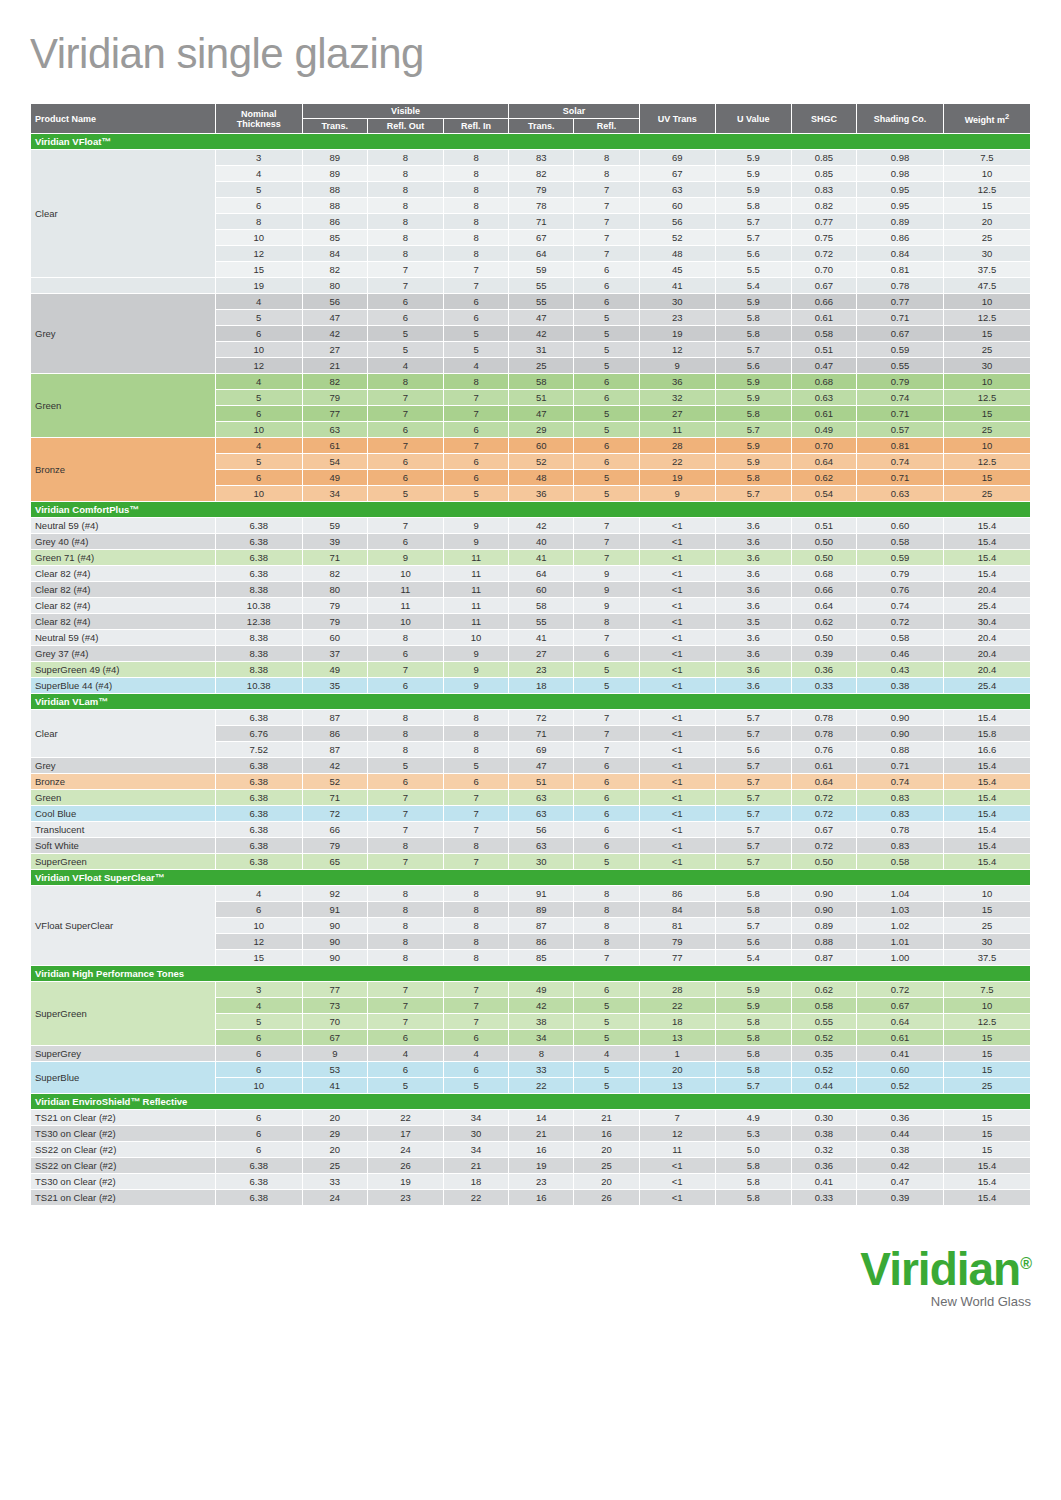Viridian single glazing
| Product Name | Nominal Thickness | Visible | Solar | UV Trans | U Value | SHGC | Shading Co. | Weight m 2 |
| --- | --- | --- | --- | --- | --- | --- | --- | --- |
| Trans. | Refl. Out | Refl. In | Trans. | Refl. |
| Viridian VFloat™ |
| Clear | 3 | 89 | 8 | 8 | 83 | 8 | 69 | 5.9 | 0.85 | 0.98 | 7.5 |
| 4 | 89 | 8 | 8 | 82 | 8 | 67 | 5.9 | 0.85 | 0.98 | 10 |
| 5 | 88 | 8 | 8 | 79 | 7 | 63 | 5.9 | 0.83 | 0.95 | 12.5 |
| 6 | 88 | 8 | 8 | 78 | 7 | 60 | 5.8 | 0.82 | 0.95 | 15 |
| 8 | 86 | 8 | 8 | 71 | 7 | 56 | 5.7 | 0.77 | 0.89 | 20 |
| 10 | 85 | 8 | 8 | 67 | 7 | 52 | 5.7 | 0.75 | 0.86 | 25 |
| 12 | 84 | 8 | 8 | 64 | 7 | 48 | 5.6 | 0.72 | 0.84 | 30 |
| 15 | 82 | 7 | 7 | 59 | 6 | 45 | 5.5 | 0.70 | 0.81 | 37.5 |
| | 19 | 80 | 7 | 7 | 55 | 6 | 41 | 5.4 | 0.67 | 0.78 | 47.5 |
| Grey | 4 | 56 | 6 | 6 | 55 | 6 | 30 | 5.9 | 0.66 | 0.77 | 10 |
| 5 | 47 | 6 | 6 | 47 | 5 | 23 | 5.8 | 0.61 | 0.71 | 12.5 |
| 6 | 42 | 5 | 5 | 42 | 5 | 19 | 5.8 | 0.58 | 0.67 | 15 |
| 10 | 27 | 5 | 5 | 31 | 5 | 12 | 5.7 | 0.51 | 0.59 | 25 |
| 12 | 21 | 4 | 4 | 25 | 5 | 9 | 5.6 | 0.47 | 0.55 | 30 |
| Green | 4 | 82 | 8 | 8 | 58 | 6 | 36 | 5.9 | 0.68 | 0.79 | 10 |
| 5 | 79 | 7 | 7 | 51 | 6 | 32 | 5.9 | 0.63 | 0.74 | 12.5 |
| 6 | 77 | 7 | 7 | 47 | 5 | 27 | 5.8 | 0.61 | 0.71 | 15 |
| 10 | 63 | 6 | 6 | 29 | 5 | 11 | 5.7 | 0.49 | 0.57 | 25 |
| Bronze | 4 | 61 | 7 | 7 | 60 | 6 | 28 | 5.9 | 0.70 | 0.81 | 10 |
| 5 | 54 | 6 | 6 | 52 | 6 | 22 | 5.9 | 0.64 | 0.74 | 12.5 |
| 6 | 49 | 6 | 6 | 48 | 5 | 19 | 5.8 | 0.62 | 0.71 | 15 |
| 10 | 34 | 5 | 5 | 36 | 5 | 9 | 5.7 | 0.54 | 0.63 | 25 |
| Viridian ComfortPlus™ |
| Neutral 59 (#4) | 6.38 | 59 | 7 | 9 | 42 | 7 | <1 | 3.6 | 0.51 | 0.60 | 15.4 |
| Grey 40 (#4) | 6.38 | 39 | 6 | 9 | 40 | 7 | <1 | 3.6 | 0.50 | 0.58 | 15.4 |
| Green 71 (#4) | 6.38 | 71 | 9 | 11 | 41 | 7 | <1 | 3.6 | 0.50 | 0.59 | 15.4 |
| Clear 82 (#4) | 6.38 | 82 | 10 | 11 | 64 | 9 | <1 | 3.6 | 0.68 | 0.79 | 15.4 |
| Clear 82 (#4) | 8.38 | 80 | 11 | 11 | 60 | 9 | <1 | 3.6 | 0.66 | 0.76 | 20.4 |
| Clear 82 (#4) | 10.38 | 79 | 11 | 11 | 58 | 9 | <1 | 3.6 | 0.64 | 0.74 | 25.4 |
| Clear 82 (#4) | 12.38 | 79 | 10 | 11 | 55 | 8 | <1 | 3.5 | 0.62 | 0.72 | 30.4 |
| Neutral 59 (#4) | 8.38 | 60 | 8 | 10 | 41 | 7 | <1 | 3.6 | 0.50 | 0.58 | 20.4 |
| Grey 37 (#4) | 8.38 | 37 | 6 | 9 | 27 | 6 | <1 | 3.6 | 0.39 | 0.46 | 20.4 |
| SuperGreen 49 (#4) | 8.38 | 49 | 7 | 9 | 23 | 5 | <1 | 3.6 | 0.36 | 0.43 | 20.4 |
| SuperBlue 44 (#4) | 10.38 | 35 | 6 | 9 | 18 | 5 | <1 | 3.6 | 0.33 | 0.38 | 25.4 |
| Viridian VLam™ |
| Clear | 6.38 | 87 | 8 | 8 | 72 | 7 | <1 | 5.7 | 0.78 | 0.90 | 15.4 |
| 6.76 | 86 | 8 | 8 | 71 | 7 | <1 | 5.7 | 0.78 | 0.90 | 15.8 |
| 7.52 | 87 | 8 | 8 | 69 | 7 | <1 | 5.6 | 0.76 | 0.88 | 16.6 |
| Grey | 6.38 | 42 | 5 | 5 | 47 | 6 | <1 | 5.7 | 0.61 | 0.71 | 15.4 |
| Bronze | 6.38 | 52 | 6 | 6 | 51 | 6 | <1 | 5.7 | 0.64 | 0.74 | 15.4 |
| Green | 6.38 | 71 | 7 | 7 | 63 | 6 | <1 | 5.7 | 0.72 | 0.83 | 15.4 |
| Cool Blue | 6.38 | 72 | 7 | 7 | 63 | 6 | <1 | 5.7 | 0.72 | 0.83 | 15.4 |
| Translucent | 6.38 | 66 | 7 | 7 | 56 | 6 | <1 | 5.7 | 0.67 | 0.78 | 15.4 |
| Soft White | 6.38 | 79 | 8 | 8 | 63 | 6 | <1 | 5.7 | 0.72 | 0.83 | 15.4 |
| SuperGreen | 6.38 | 65 | 7 | 7 | 30 | 5 | <1 | 5.7 | 0.50 | 0.58 | 15.4 |
| Viridian VFloat SuperClear™ |
| VFloat SuperClear | 4 | 92 | 8 | 8 | 91 | 8 | 86 | 5.8 | 0.90 | 1.04 | 10 |
| 6 | 91 | 8 | 8 | 89 | 8 | 84 | 5.8 | 0.90 | 1.03 | 15 |
| 10 | 90 | 8 | 8 | 87 | 8 | 81 | 5.7 | 0.89 | 1.02 | 25 |
| 12 | 90 | 8 | 8 | 86 | 8 | 79 | 5.6 | 0.88 | 1.01 | 30 |
| 15 | 90 | 8 | 8 | 85 | 7 | 77 | 5.4 | 0.87 | 1.00 | 37.5 |
| Viridian High Performance Tones |
| SuperGreen | 3 | 77 | 7 | 7 | 49 | 6 | 28 | 5.9 | 0.62 | 0.72 | 7.5 |
| 4 | 73 | 7 | 7 | 42 | 5 | 22 | 5.9 | 0.58 | 0.67 | 10 |
| 5 | 70 | 7 | 7 | 38 | 5 | 18 | 5.8 | 0.55 | 0.64 | 12.5 |
| 6 | 67 | 6 | 6 | 34 | 5 | 13 | 5.8 | 0.52 | 0.61 | 15 |
| SuperGrey | 6 | 9 | 4 | 4 | 8 | 4 | 1 | 5.8 | 0.35 | 0.41 | 15 |
| SuperBlue | 6 | 53 | 6 | 6 | 33 | 5 | 20 | 5.8 | 0.52 | 0.60 | 15 |
| 10 | 41 | 5 | 5 | 22 | 5 | 13 | 5.7 | 0.44 | 0.52 | 25 |
| Viridian EnviroShield™ Reflective |
| TS21 on Clear (#2) | 6 | 20 | 22 | 34 | 14 | 21 | 7 | 4.9 | 0.30 | 0.36 | 15 |
| TS30 on Clear (#2) | 6 | 29 | 17 | 30 | 21 | 16 | 12 | 5.3 | 0.38 | 0.44 | 15 |
| SS22 on Clear (#2) | 6 | 20 | 24 | 34 | 16 | 20 | 11 | 5.0 | 0.32 | 0.38 | 15 |
| SS22 on Clear (#2) | 6.38 | 25 | 26 | 21 | 19 | 25 | <1 | 5.8 | 0.36 | 0.42 | 15.4 |
| TS30 on Clear (#2) | 6.38 | 33 | 19 | 18 | 23 | 20 | <1 | 5.8 | 0.41 | 0.47 | 15.4 |
| TS21 on Clear (#2) | 6.38 | 24 | 23 | 22 | 16 | 26 | <1 | 5.8 | 0.33 | 0.39 | 15.4 |
Viridian®
New World Glass